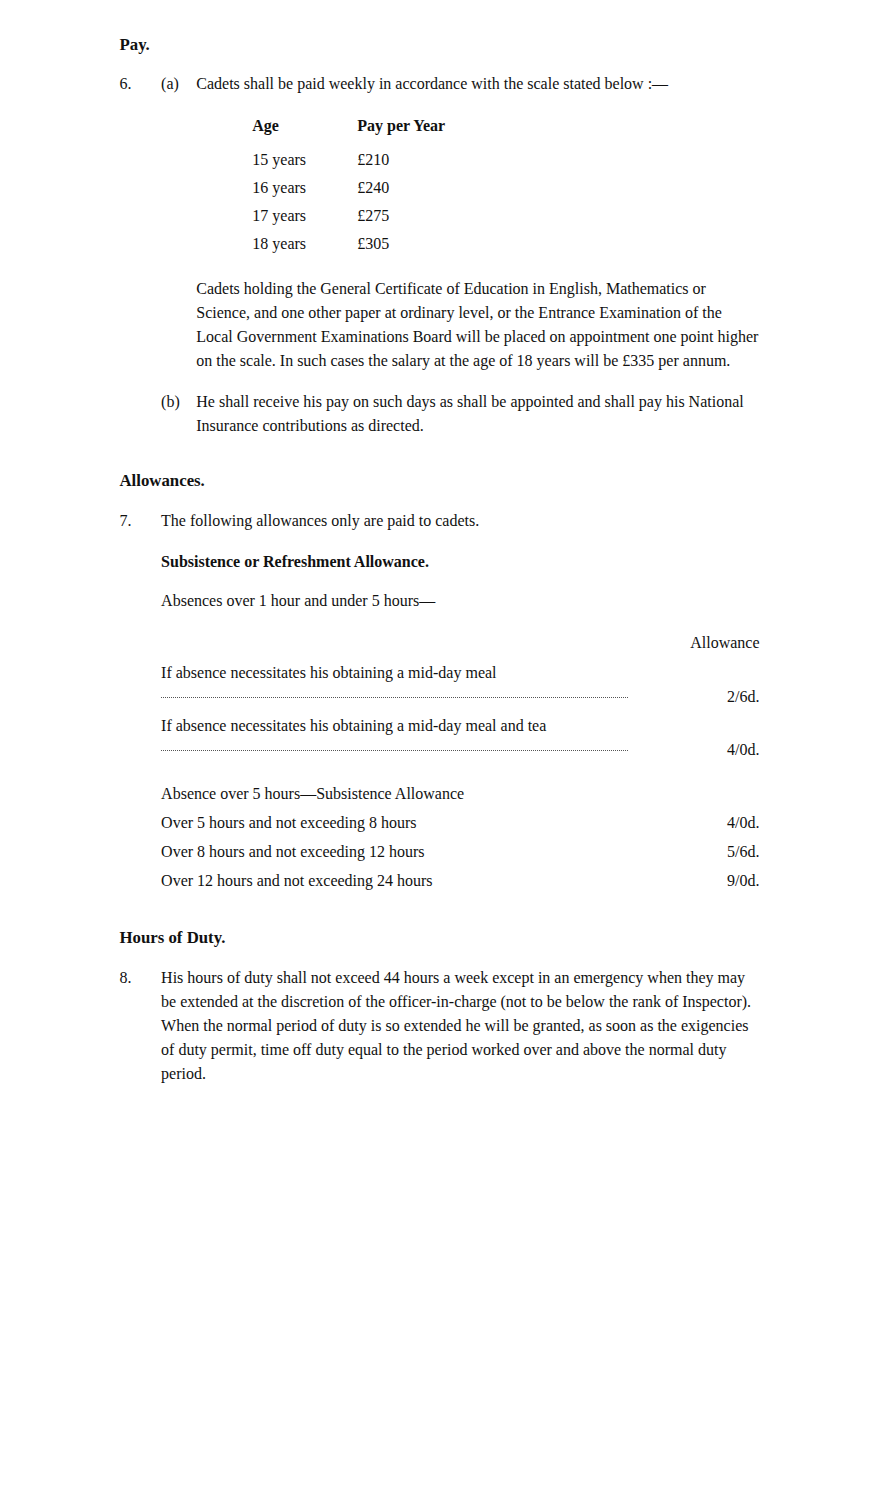Pay.
6.
(a) Cadets shall be paid weekly in accordance with the scale stated below :—
| Age | Pay per Year |
| --- | --- |
| 15 years | £210 |
| 16 years | £240 |
| 17 years | £275 |
| 18 years | £305 |
Cadets holding the General Certificate of Education in English, Mathematics or Science, and one other paper at ordinary level, or the Entrance Examination of the Local Government Examinations Board will be placed on appointment one point higher on the scale. In such cases the salary at the age of 18 years will be £335 per annum.
(b) He shall receive his pay on such days as shall be appointed and shall pay his National Insurance contributions as directed.
Allowances.
7. The following allowances only are paid to cadets.
Subsistence or Refreshment Allowance.
Absences over 1 hour and under 5 hours—
| | Allowance |
| If absence necessitates his obtaining a mid-day meal | 2/6d. |
| If absence necessitates his obtaining a mid-day meal and tea | 4/0d. |
| Absence over 5 hours—Subsistence Allowance | |
| Over 5 hours and not exceeding 8 hours | 4/0d. |
| Over 8 hours and not exceeding 12 hours | 5/6d. |
| Over 12 hours and not exceeding 24 hours | 9/0d. |
Hours of Duty.
8. His hours of duty shall not exceed 44 hours a week except in an emergency when they may be extended at the discretion of the officer-in-charge (not to be below the rank of Inspector). When the normal period of duty is so extended he will be granted, as soon as the exigencies of duty permit, time off duty equal to the period worked over and above the normal duty period.